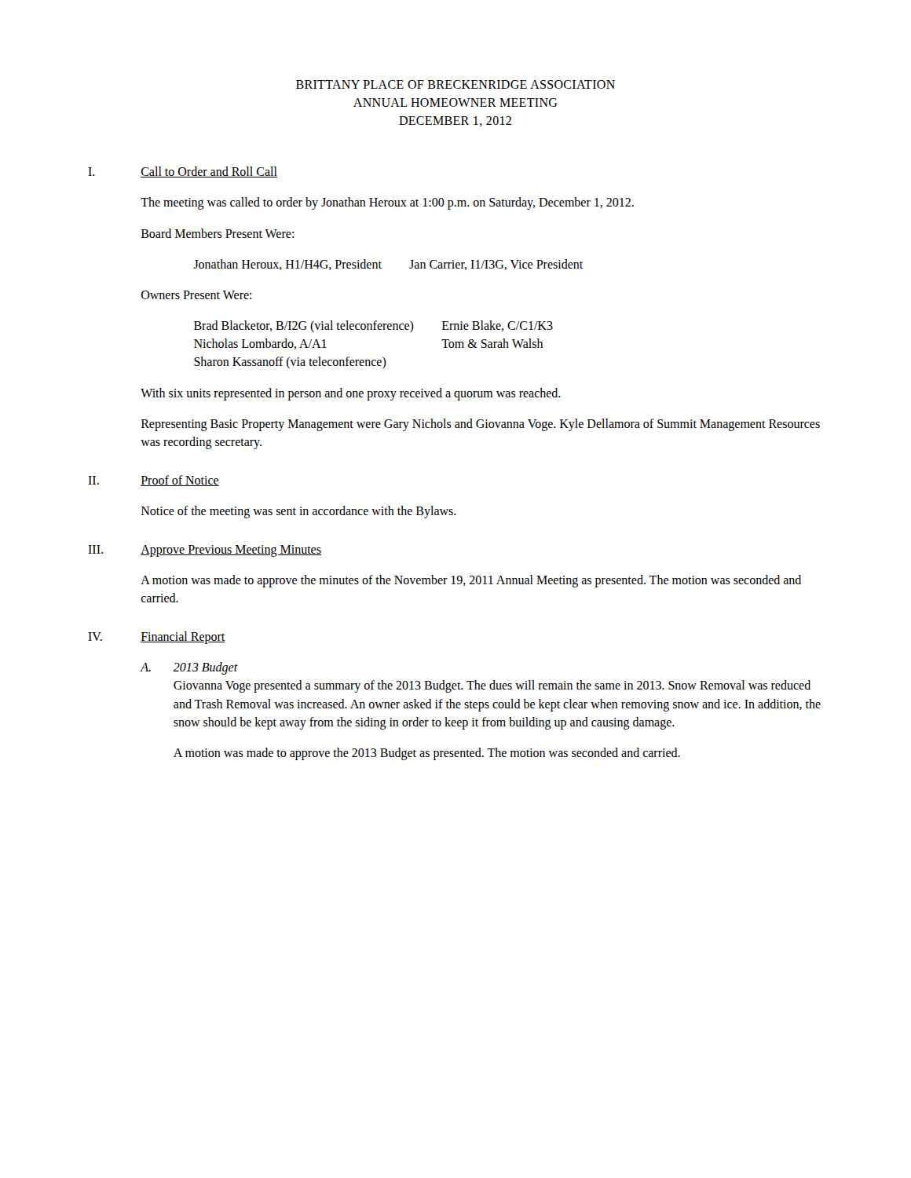BRITTANY PLACE OF BRECKENRIDGE ASSOCIATION
ANNUAL HOMEOWNER MEETING
DECEMBER 1, 2012
I.
Call to Order and Roll Call
The meeting was called to order by Jonathan Heroux at 1:00 p.m. on Saturday, December 1, 2012.
Board Members Present Were:
| Jonathan Heroux, H1/H4G, President | Jan Carrier, I1/I3G, Vice President |
Owners Present Were:
| Brad Blacketor, B/I2G (vial teleconference) | Ernie Blake, C/C1/K3 |
| Nicholas Lombardo, A/A1 | Tom & Sarah Walsh |
| Sharon Kassanoff (via teleconference) | |
With six units represented in person and one proxy received a quorum was reached.
Representing Basic Property Management were Gary Nichols and Giovanna Voge. Kyle Dellamora of Summit Management Resources was recording secretary.
II.
Proof of Notice
Notice of the meeting was sent in accordance with the Bylaws.
III.
Approve Previous Meeting Minutes
A motion was made to approve the minutes of the November 19, 2011 Annual Meeting as presented. The motion was seconded and carried.
IV.
Financial Report
A.
2013 Budget
Giovanna Voge presented a summary of the 2013 Budget. The dues will remain the same in 2013. Snow Removal was reduced and Trash Removal was increased. An owner asked if the steps could be kept clear when removing snow and ice. In addition, the snow should be kept away from the siding in order to keep it from building up and causing damage.
A motion was made to approve the 2013 Budget as presented. The motion was seconded and carried.